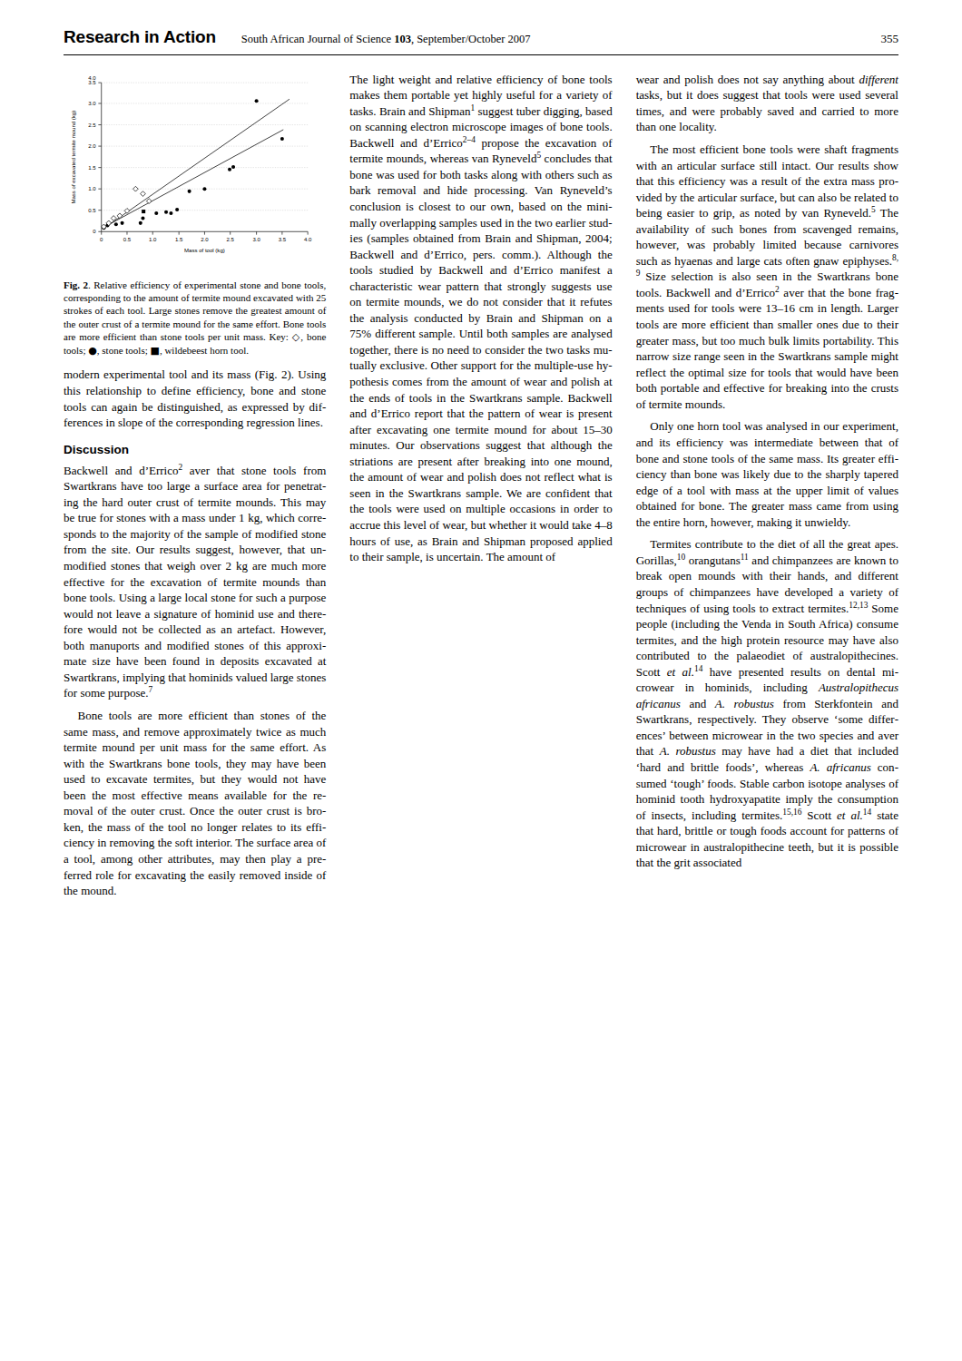Research in Action
South African Journal of Science 103, September/October 2007
355
0 0.5 1.0 1.5 2.0 2.5 3.0 3.5 4.0 0 0.5 1.0 1.5 2.0 2.5 3.0 3.5 4.0 Mass of excavated termite mound (kg) Mass of tool (kg)
Fig. 2. Relative efficiency of experimental stone and bone tools, corresponding to the amount of termite mound excavated with 25 strokes of each tool. Large stones remove the greatest amount of the outer crust of a termite mound for the same effort. Bone tools are more efficient than stone tools per unit mass. Key: ◇, bone tools; ●, stone tools; ■, wildebeest horn tool.
modern experimental tool and its mass (Fig. 2). Using this relationship to define efficiency, bone and stone tools can again be distinguished, as expressed by differences in slope of the corresponding regression lines.
Discussion
Backwell and d’Errico2 aver that stone tools from Swartkrans have too large a surface area for penetrating the hard outer crust of termite mounds. This may be true for stones with a mass under 1 kg, which corresponds to the majority of the sample of modified stone from the site. Our results suggest, however, that unmodified stones that weigh over 2 kg are much more effective for the excavation of termite mounds than bone tools. Using a large local stone for such a purpose would not leave a signature of hominid use and therefore would not be collected as an artefact. However, both manuports and modified stones of this approximate size have been found in deposits excavated at Swartkrans, implying that hominids valued large stones for some purpose.7
Bone tools are more efficient than stones of the same mass, and remove approximately twice as much termite mound per unit mass for the same effort. As with the Swartkrans bone tools, they may have been used to excavate termites, but they would not have been the most effective means available for the removal of the outer crust. Once the outer crust is broken, the mass of the tool no longer relates to its efficiency in removing the soft interior. The surface area of a tool, among other attributes, may then play a preferred role for excavating the easily removed inside of the mound.
The light weight and relative efficiency of bone tools makes them portable yet highly useful for a variety of tasks. Brain and Shipman1 suggest tuber digging, based on scanning electron microscope images of bone tools. Backwell and d’Errico2–4 propose the excavation of termite mounds, whereas van Ryneveld5 concludes that bone was used for both tasks along with others such as bark removal and hide processing. Van Ryneveld’s conclusion is closest to our own, based on the minimally overlapping samples used in the two earlier studies (samples obtained from Brain and Shipman, 2004; Backwell and d’Errico, pers. comm.). Although the tools studied by Backwell and d’Errico manifest a characteristic wear pattern that strongly suggests use on termite mounds, we do not consider that it refutes the analysis conducted by Brain and Shipman on a 75% different sample. Until both samples are analysed together, there is no need to consider the two tasks mutually exclusive. Other support for the multiple-use hypothesis comes from the amount of wear and polish at the ends of tools in the Swartkrans sample. Backwell and d’Errico report that the pattern of wear is present after excavating one termite mound for about 15–30 minutes. Our observations suggest that although the striations are present after breaking into one mound, the amount of wear and polish does not reflect what is seen in the Swartkrans sample. We are confident that the tools were used on multiple occasions in order to accrue this level of wear, but whether it would take 4–8 hours of use, as Brain and Shipman proposed applied to their sample, is uncertain. The amount of
wear and polish does not say anything about different tasks, but it does suggest that tools were used several times, and were probably saved and carried to more than one locality.
The most efficient bone tools were shaft fragments with an articular surface still intact. Our results show that this efficiency was a result of the extra mass provided by the articular surface, but can also be related to being easier to grip, as noted by van Ryneveld.5 The availability of such bones from scavenged remains, however, was probably limited because carnivores such as hyaenas and large cats often gnaw epiphyses.8, 9 Size selection is also seen in the Swartkrans bone tools. Backwell and d’Errico2 aver that the bone fragments used for tools were 13–16 cm in length. Larger tools are more efficient than smaller ones due to their greater mass, but too much bulk limits portability. This narrow size range seen in the Swartkrans sample might reflect the optimal size for tools that would have been both portable and effective for breaking into the crusts of termite mounds.
Only one horn tool was analysed in our experiment, and its efficiency was intermediate between that of bone and stone tools of the same mass. Its greater efficiency than bone was likely due to the sharply tapered edge of a tool with mass at the upper limit of values obtained for bone. The greater mass came from using the entire horn, however, making it unwieldy.
Termites contribute to the diet of all the great apes. Gorillas,10 orangutans11 and chimpanzees are known to break open mounds with their hands, and different groups of chimpanzees have developed a variety of techniques of using tools to extract termites.12,13 Some people (including the Venda in South Africa) consume termites, and the high protein resource may have also contributed to the palaeodiet of australopithecines. Scott et al.14 have presented results on dental microwear in hominids, including Australopithecus africanus and A. robustus from Sterkfontein and Swartkrans, respectively. They observe ‘some differences’ between microwear in the two species and aver that A. robustus may have had a diet that included ‘hard and brittle foods’, whereas A. africanus consumed ‘tough’ foods. Stable carbon isotope analyses of hominid tooth hydroxyapatite imply the consumption of insects, including termites.15,16 Scott et al.14 state that hard, brittle or tough foods account for patterns of microwear in australopithecine teeth, but it is possible that the grit associated